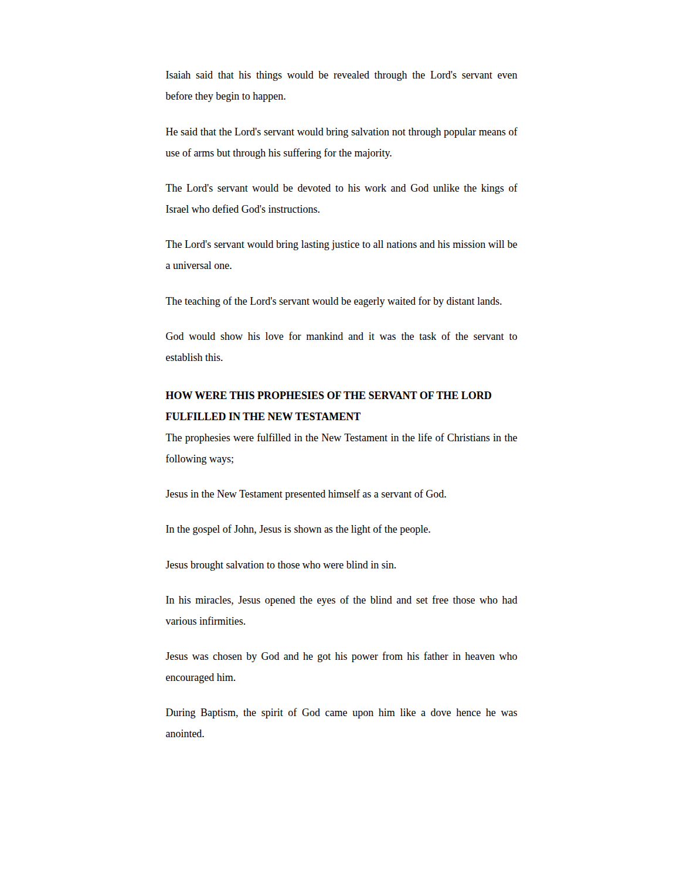Isaiah said that his things would be revealed through the Lord's servant even before they begin to happen.
He said that the Lord's servant would bring salvation not through popular means of use of arms but through his suffering for the majority.
The Lord's servant would be devoted to his work and God unlike the kings of Israel who defied God's instructions.
The Lord's servant would bring lasting justice to all nations and his mission will be a universal one.
The teaching of the Lord's servant would be eagerly waited for by distant lands.
God would show his love for mankind and it was the task of the servant to establish this.
HOW WERE THIS PROPHESIES OF THE SERVANT OF THE LORD FULFILLED IN THE NEW TESTAMENT
The prophesies were fulfilled in the New Testament in the life of Christians in the following ways;
Jesus in the New Testament presented himself as a servant of God.
In the gospel of John, Jesus is shown as the light of the people.
Jesus brought salvation to those who were blind in sin.
In his miracles, Jesus opened the eyes of the blind and set free those who had various infirmities.
Jesus was chosen by God and he got his power from his father in heaven who encouraged him.
During Baptism, the spirit of God came upon him like a dove hence he was anointed.